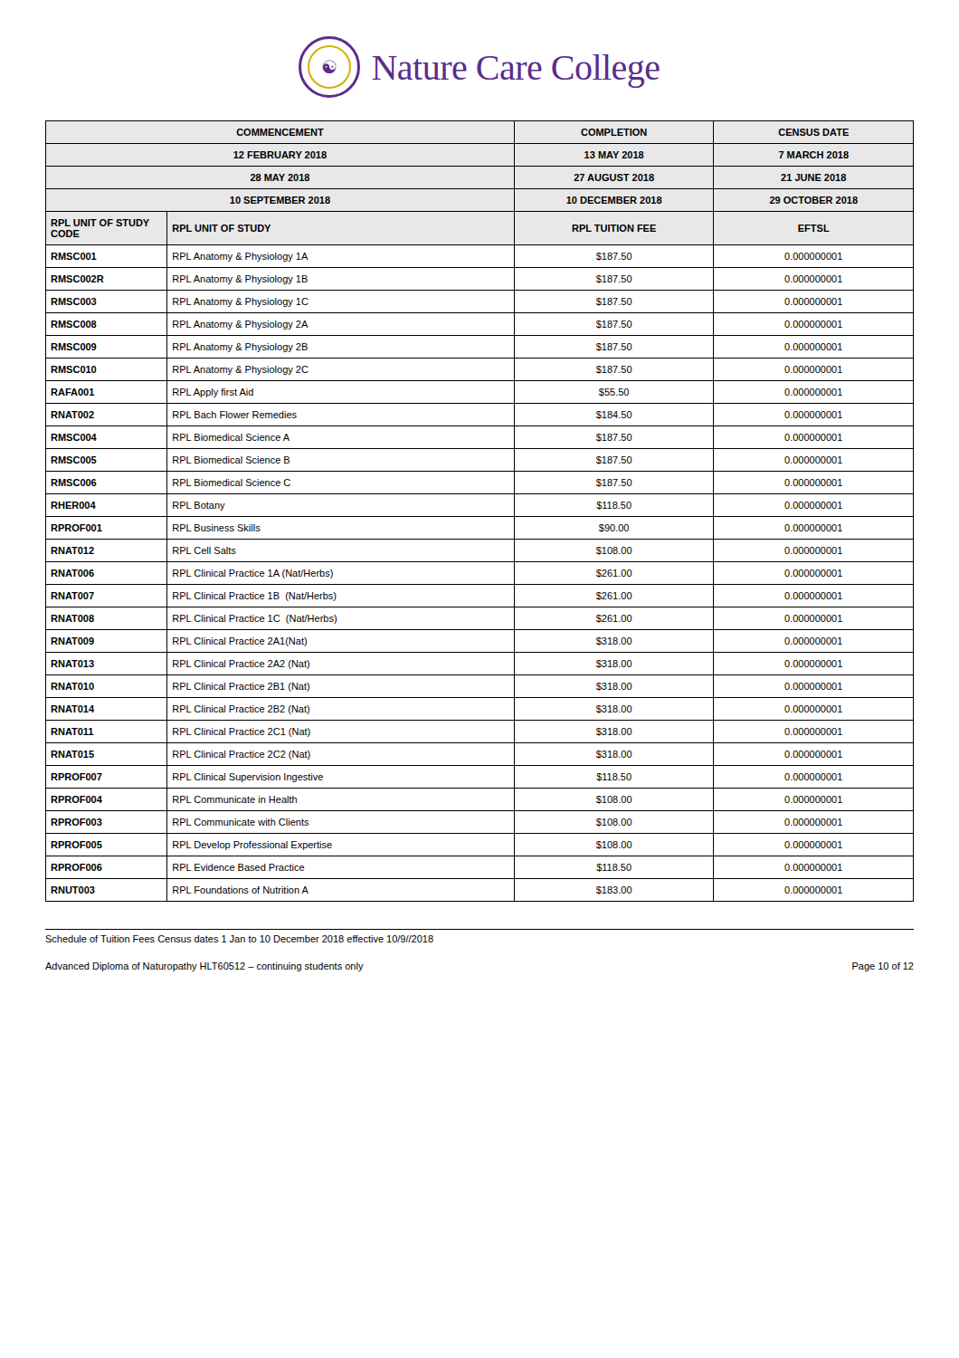☯
Nature Care College
| Commencement | Completion | Census Date |
| 12 February 2018 | 13 May 2018 | 7 March 2018 |
| 28 May 2018 | 27 August 2018 | 21 June 2018 |
| 10 September 2018 | 10 December 2018 | 29 October 2018 |
| RPL Unit of Study Code | RPL Unit of Study | RPL Tuition Fee | EFTSL |
| RMSC001 | RPL Anatomy & Physiology 1A | $187.50 | 0.000000001 |
| RMSC002R | RPL Anatomy & Physiology 1B | $187.50 | 0.000000001 |
| RMSC003 | RPL Anatomy & Physiology 1C | $187.50 | 0.000000001 |
| RMSC008 | RPL Anatomy & Physiology 2A | $187.50 | 0.000000001 |
| RMSC009 | RPL Anatomy & Physiology 2B | $187.50 | 0.000000001 |
| RMSC010 | RPL Anatomy & Physiology 2C | $187.50 | 0.000000001 |
| RAFA001 | RPL Apply first Aid | $55.50 | 0.000000001 |
| RNAT002 | RPL Bach Flower Remedies | $184.50 | 0.000000001 |
| RMSC004 | RPL Biomedical Science A | $187.50 | 0.000000001 |
| RMSC005 | RPL Biomedical Science B | $187.50 | 0.000000001 |
| RMSC006 | RPL Biomedical Science C | $187.50 | 0.000000001 |
| RHER004 | RPL Botany | $118.50 | 0.000000001 |
| RPROF001 | RPL Business Skills | $90.00 | 0.000000001 |
| RNAT012 | RPL Cell Salts | $108.00 | 0.000000001 |
| RNAT006 | RPL Clinical Practice 1A (Nat/Herbs) | $261.00 | 0.000000001 |
| RNAT007 | RPL Clinical Practice 1B (Nat/Herbs) | $261.00 | 0.000000001 |
| RNAT008 | RPL Clinical Practice 1C (Nat/Herbs) | $261.00 | 0.000000001 |
| RNAT009 | RPL Clinical Practice 2A1(Nat) | $318.00 | 0.000000001 |
| RNAT013 | RPL Clinical Practice 2A2 (Nat) | $318.00 | 0.000000001 |
| RNAT010 | RPL Clinical Practice 2B1 (Nat) | $318.00 | 0.000000001 |
| RNAT014 | RPL Clinical Practice 2B2 (Nat) | $318.00 | 0.000000001 |
| RNAT011 | RPL Clinical Practice 2C1 (Nat) | $318.00 | 0.000000001 |
| RNAT015 | RPL Clinical Practice 2C2 (Nat) | $318.00 | 0.000000001 |
| RPROF007 | RPL Clinical Supervision Ingestive | $118.50 | 0.000000001 |
| RPROF004 | RPL Communicate in Health | $108.00 | 0.000000001 |
| RPROF003 | RPL Communicate with Clients | $108.00 | 0.000000001 |
| RPROF005 | RPL Develop Professional Expertise | $108.00 | 0.000000001 |
| RPROF006 | RPL Evidence Based Practice | $118.50 | 0.000000001 |
| RNUT003 | RPL Foundations of Nutrition A | $183.00 | 0.000000001 |
Schedule of Tuition Fees Census dates 1 Jan to 10 December 2018 effective 10/9//2018
Advanced Diploma of Naturopathy HLT60512 – continuing students only Page 10 of 12